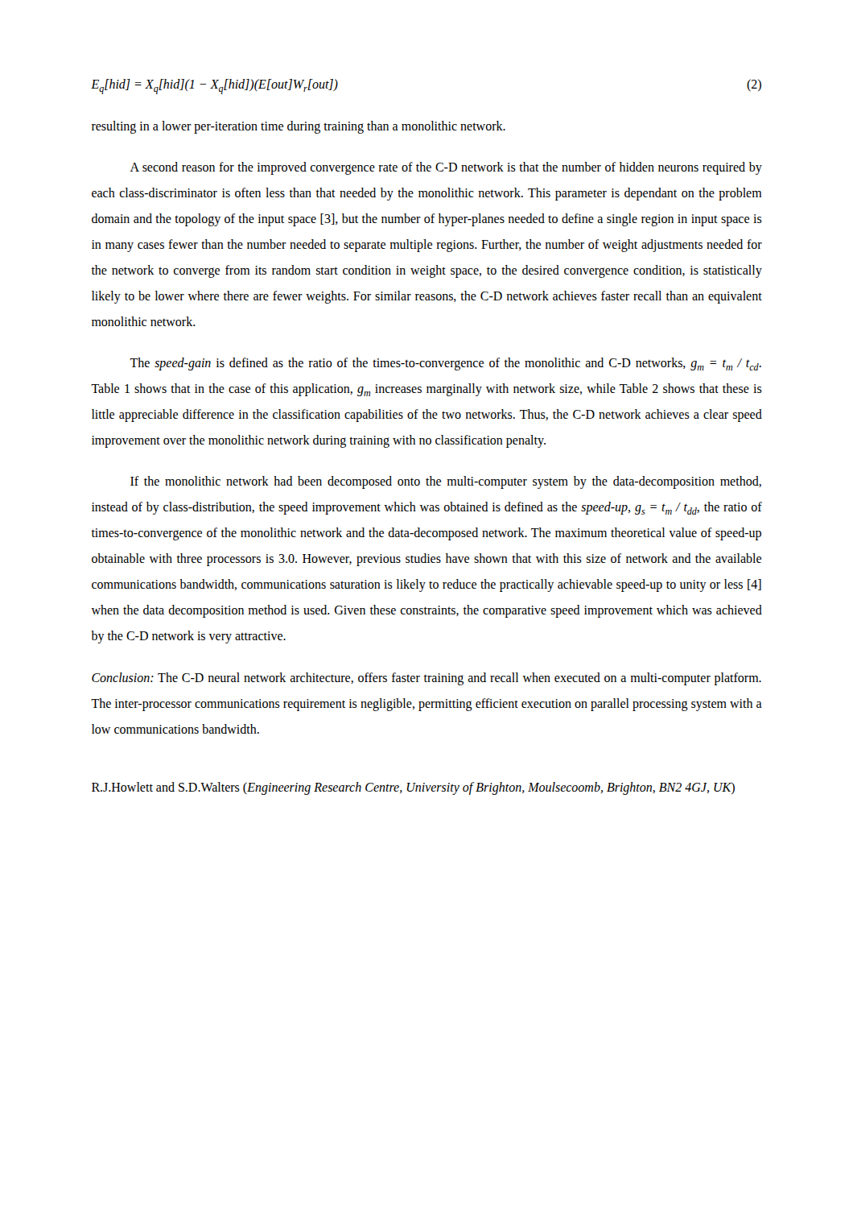Eq[hid] = Xq[hid](1 − Xq[hid])(E[out]Wr[out]) (2)
resulting in a lower per-iteration time during training than a monolithic network.
A second reason for the improved convergence rate of the C-D network is that the number of hidden neurons required by each class-discriminator is often less than that needed by the monolithic network. This parameter is dependant on the problem domain and the topology of the input space [3], but the number of hyper-planes needed to define a single region in input space is in many cases fewer than the number needed to separate multiple regions. Further, the number of weight adjustments needed for the network to converge from its random start condition in weight space, to the desired convergence condition, is statistically likely to be lower where there are fewer weights. For similar reasons, the C-D network achieves faster recall than an equivalent monolithic network.
The speed-gain is defined as the ratio of the times-to-convergence of the monolithic and C-D networks, gm = tm / tcd. Table 1 shows that in the case of this application, gm increases marginally with network size, while Table 2 shows that these is little appreciable difference in the classification capabilities of the two networks. Thus, the C-D network achieves a clear speed improvement over the monolithic network during training with no classification penalty.
If the monolithic network had been decomposed onto the multi-computer system by the data-decomposition method, instead of by class-distribution, the speed improvement which was obtained is defined as the speed-up, gs = tm / tdd, the ratio of times-to-convergence of the monolithic network and the data-decomposed network. The maximum theoretical value of speed-up obtainable with three processors is 3.0. However, previous studies have shown that with this size of network and the available communications bandwidth, communications saturation is likely to reduce the practically achievable speed-up to unity or less [4] when the data decomposition method is used. Given these constraints, the comparative speed improvement which was achieved by the C-D network is very attractive.
Conclusion: The C-D neural network architecture, offers faster training and recall when executed on a multi-computer platform. The inter-processor communications requirement is negligible, permitting efficient execution on parallel processing system with a low communications bandwidth.
R.J.Howlett and S.D.Walters (Engineering Research Centre, University of Brighton, Moulsecoomb, Brighton, BN2 4GJ, UK)